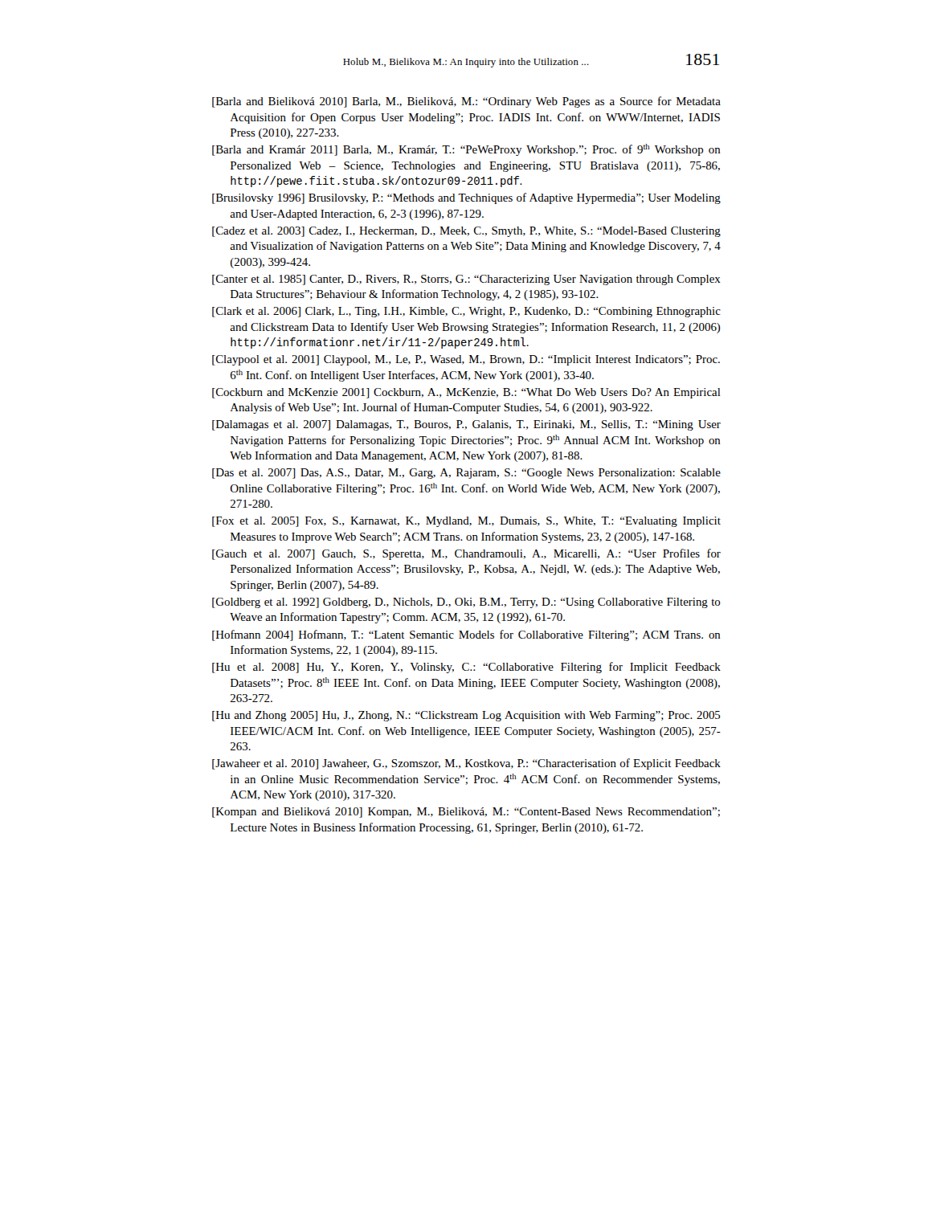Holub M., Bielikova M.: An Inquiry into the Utilization ... 1851
[Barla and Bieliková 2010] Barla, M., Bieliková, M.: “Ordinary Web Pages as a Source for Metadata Acquisition for Open Corpus User Modeling”; Proc. IADIS Int. Conf. on WWW/Internet, IADIS Press (2010), 227-233.
[Barla and Kramár 2011] Barla, M., Kramár, T.: “PeWeProxy Workshop.”; Proc. of 9th Workshop on Personalized Web – Science, Technologies and Engineering, STU Bratislava (2011), 75-86, http://pewe.fiit.stuba.sk/ontozur09-2011.pdf.
[Brusilovsky 1996] Brusilovsky, P.: “Methods and Techniques of Adaptive Hypermedia”; User Modeling and User-Adapted Interaction, 6, 2-3 (1996), 87-129.
[Cadez et al. 2003] Cadez, I., Heckerman, D., Meek, C., Smyth, P., White, S.: “Model-Based Clustering and Visualization of Navigation Patterns on a Web Site”; Data Mining and Knowledge Discovery, 7, 4 (2003), 399-424.
[Canter et al. 1985] Canter, D., Rivers, R., Storrs, G.: “Characterizing User Navigation through Complex Data Structures”; Behaviour & Information Technology, 4, 2 (1985), 93-102.
[Clark et al. 2006] Clark, L., Ting, I.H., Kimble, C., Wright, P., Kudenko, D.: “Combining Ethnographic and Clickstream Data to Identify User Web Browsing Strategies”; Information Research, 11, 2 (2006) http://informationr.net/ir/11-2/paper249.html.
[Claypool et al. 2001] Claypool, M., Le, P., Wased, M., Brown, D.: “Implicit Interest Indicators”; Proc. 6th Int. Conf. on Intelligent User Interfaces, ACM, New York (2001), 33-40.
[Cockburn and McKenzie 2001] Cockburn, A., McKenzie, B.: “What Do Web Users Do? An Empirical Analysis of Web Use”; Int. Journal of Human-Computer Studies, 54, 6 (2001), 903-922.
[Dalamagas et al. 2007] Dalamagas, T., Bouros, P., Galanis, T., Eirinaki, M., Sellis, T.: “Mining User Navigation Patterns for Personalizing Topic Directories”; Proc. 9th Annual ACM Int. Workshop on Web Information and Data Management, ACM, New York (2007), 81-88.
[Das et al. 2007] Das, A.S., Datar, M., Garg, A, Rajaram, S.: “Google News Personalization: Scalable Online Collaborative Filtering”; Proc. 16th Int. Conf. on World Wide Web, ACM, New York (2007), 271-280.
[Fox et al. 2005] Fox, S., Karnawat, K., Mydland, M., Dumais, S., White, T.: “Evaluating Implicit Measures to Improve Web Search”; ACM Trans. on Information Systems, 23, 2 (2005), 147-168.
[Gauch et al. 2007] Gauch, S., Speretta, M., Chandramouli, A., Micarelli, A.: “User Profiles for Personalized Information Access”; Brusilovsky, P., Kobsa, A., Nejdl, W. (eds.): The Adaptive Web, Springer, Berlin (2007), 54-89.
[Goldberg et al. 1992] Goldberg, D., Nichols, D., Oki, B.M., Terry, D.: “Using Collaborative Filtering to Weave an Information Tapestry”; Comm. ACM, 35, 12 (1992), 61-70.
[Hofmann 2004] Hofmann, T.: “Latent Semantic Models for Collaborative Filtering”; ACM Trans. on Information Systems, 22, 1 (2004), 89-115.
[Hu et al. 2008] Hu, Y., Koren, Y., Volinsky, C.: “Collaborative Filtering for Implicit Feedback Datasets”’; Proc. 8th IEEE Int. Conf. on Data Mining, IEEE Computer Society, Washington (2008), 263-272.
[Hu and Zhong 2005] Hu, J., Zhong, N.: “Clickstream Log Acquisition with Web Farming”; Proc. 2005 IEEE/WIC/ACM Int. Conf. on Web Intelligence, IEEE Computer Society, Washington (2005), 257-263.
[Jawaheer et al. 2010] Jawaheer, G., Szomszor, M., Kostkova, P.: “Characterisation of Explicit Feedback in an Online Music Recommendation Service”; Proc. 4th ACM Conf. on Recommender Systems, ACM, New York (2010), 317-320.
[Kompan and Bieliková 2010] Kompan, M., Bieliková, M.: “Content-Based News Recommendation”; Lecture Notes in Business Information Processing, 61, Springer, Berlin (2010), 61-72.